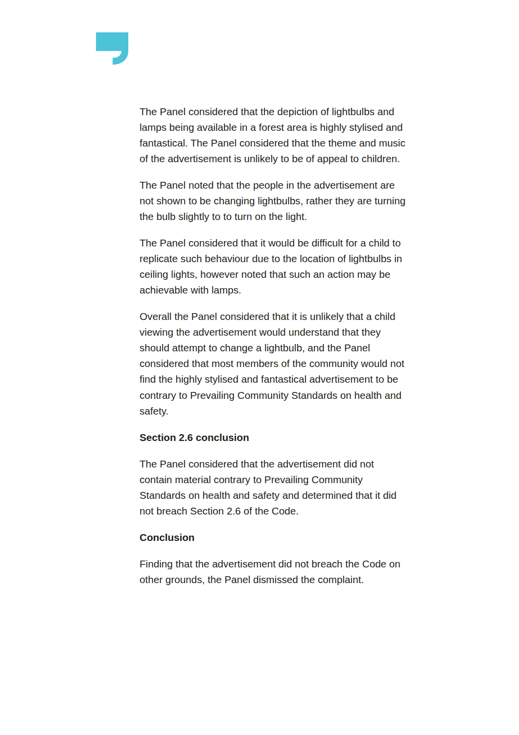The Panel considered that the depiction of lightbulbs and lamps being available in a forest area is highly stylised and fantastical. The Panel considered that the theme and music of the advertisement is unlikely to be of appeal to children.
The Panel noted that the people in the advertisement are not shown to be changing lightbulbs, rather they are turning the bulb slightly to to turn on the light.
The Panel considered that it would be difficult for a child to replicate such behaviour due to the location of lightbulbs in ceiling lights, however noted that such an action may be achievable with lamps.
Overall the Panel considered that it is unlikely that a child viewing the advertisement would understand that they should attempt to change a lightbulb, and the Panel considered that most members of the community would not find the highly stylised and fantastical advertisement to be contrary to Prevailing Community Standards on health and safety.
Section 2.6 conclusion
The Panel considered that the advertisement did not contain material contrary to Prevailing Community Standards on health and safety and determined that it did not breach Section 2.6 of the Code.
Conclusion
Finding that the advertisement did not breach the Code on other grounds, the Panel dismissed the complaint.